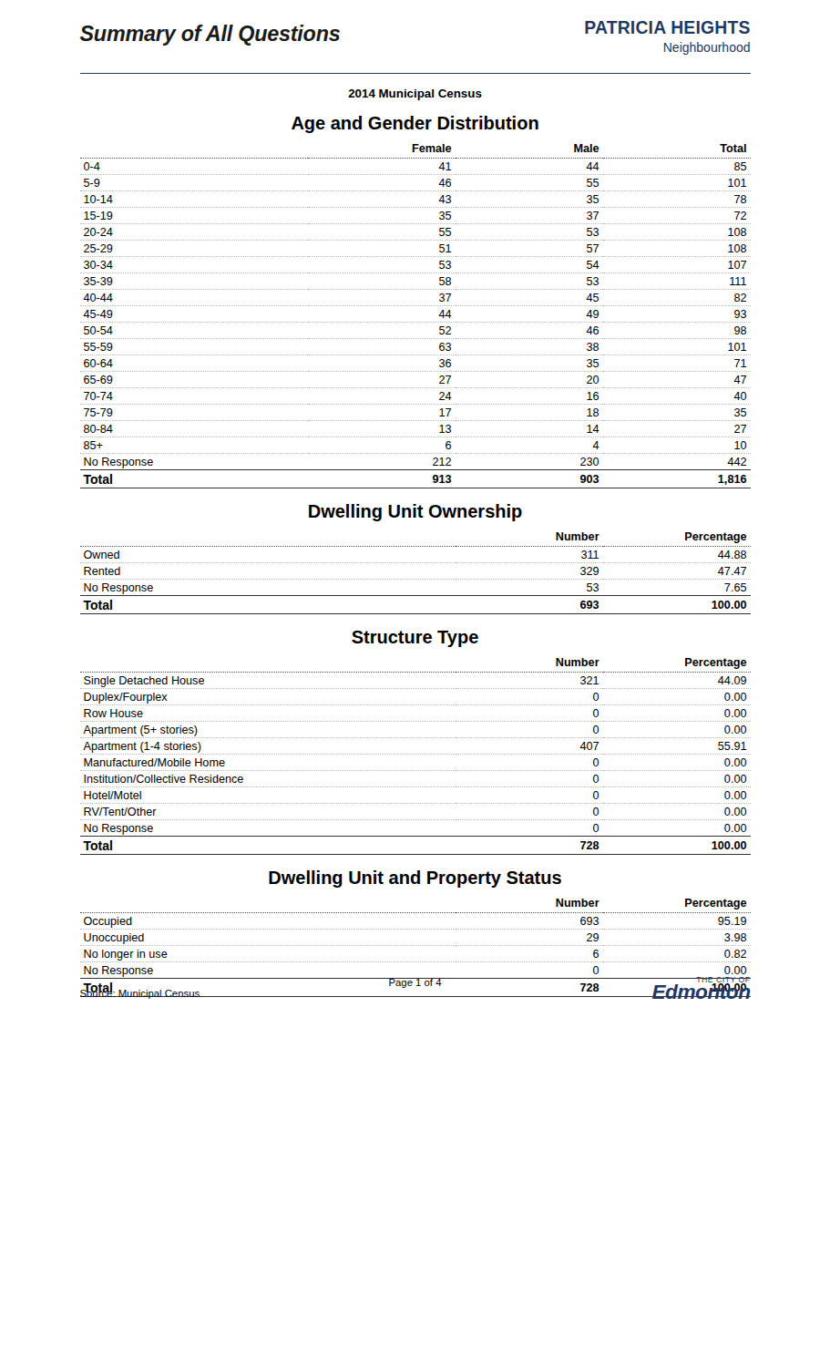Summary of All Questions
PATRICIA HEIGHTS
Neighbourhood
2014 Municipal Census
Age and Gender Distribution
| | Female | Male | Total |
| --- | --- | --- | --- |
| 0-4 | 41 | 44 | 85 |
| 5-9 | 46 | 55 | 101 |
| 10-14 | 43 | 35 | 78 |
| 15-19 | 35 | 37 | 72 |
| 20-24 | 55 | 53 | 108 |
| 25-29 | 51 | 57 | 108 |
| 30-34 | 53 | 54 | 107 |
| 35-39 | 58 | 53 | 111 |
| 40-44 | 37 | 45 | 82 |
| 45-49 | 44 | 49 | 93 |
| 50-54 | 52 | 46 | 98 |
| 55-59 | 63 | 38 | 101 |
| 60-64 | 36 | 35 | 71 |
| 65-69 | 27 | 20 | 47 |
| 70-74 | 24 | 16 | 40 |
| 75-79 | 17 | 18 | 35 |
| 80-84 | 13 | 14 | 27 |
| 85+ | 6 | 4 | 10 |
| No Response | 212 | 230 | 442 |
| Total | 913 | 903 | 1,816 |
Dwelling Unit Ownership
| | Number | Percentage |
| --- | --- | --- |
| Owned | 311 | 44.88 |
| Rented | 329 | 47.47 |
| No Response | 53 | 7.65 |
| Total | 693 | 100.00 |
Structure Type
| | Number | Percentage |
| --- | --- | --- |
| Single Detached House | 321 | 44.09 |
| Duplex/Fourplex | 0 | 0.00 |
| Row House | 0 | 0.00 |
| Apartment (5+ stories) | 0 | 0.00 |
| Apartment (1-4 stories) | 407 | 55.91 |
| Manufactured/Mobile Home | 0 | 0.00 |
| Institution/Collective Residence | 0 | 0.00 |
| Hotel/Motel | 0 | 0.00 |
| RV/Tent/Other | 0 | 0.00 |
| No Response | 0 | 0.00 |
| Total | 728 | 100.00 |
Dwelling Unit and Property Status
| | Number | Percentage |
| --- | --- | --- |
| Occupied | 693 | 95.19 |
| Unoccupied | 29 | 3.98 |
| No longer in use | 6 | 0.82 |
| No Response | 0 | 0.00 |
| Total | 728 | 100.00 |
Source: Municipal Census
Page 1 of 4
THE CITY OF Edmonton